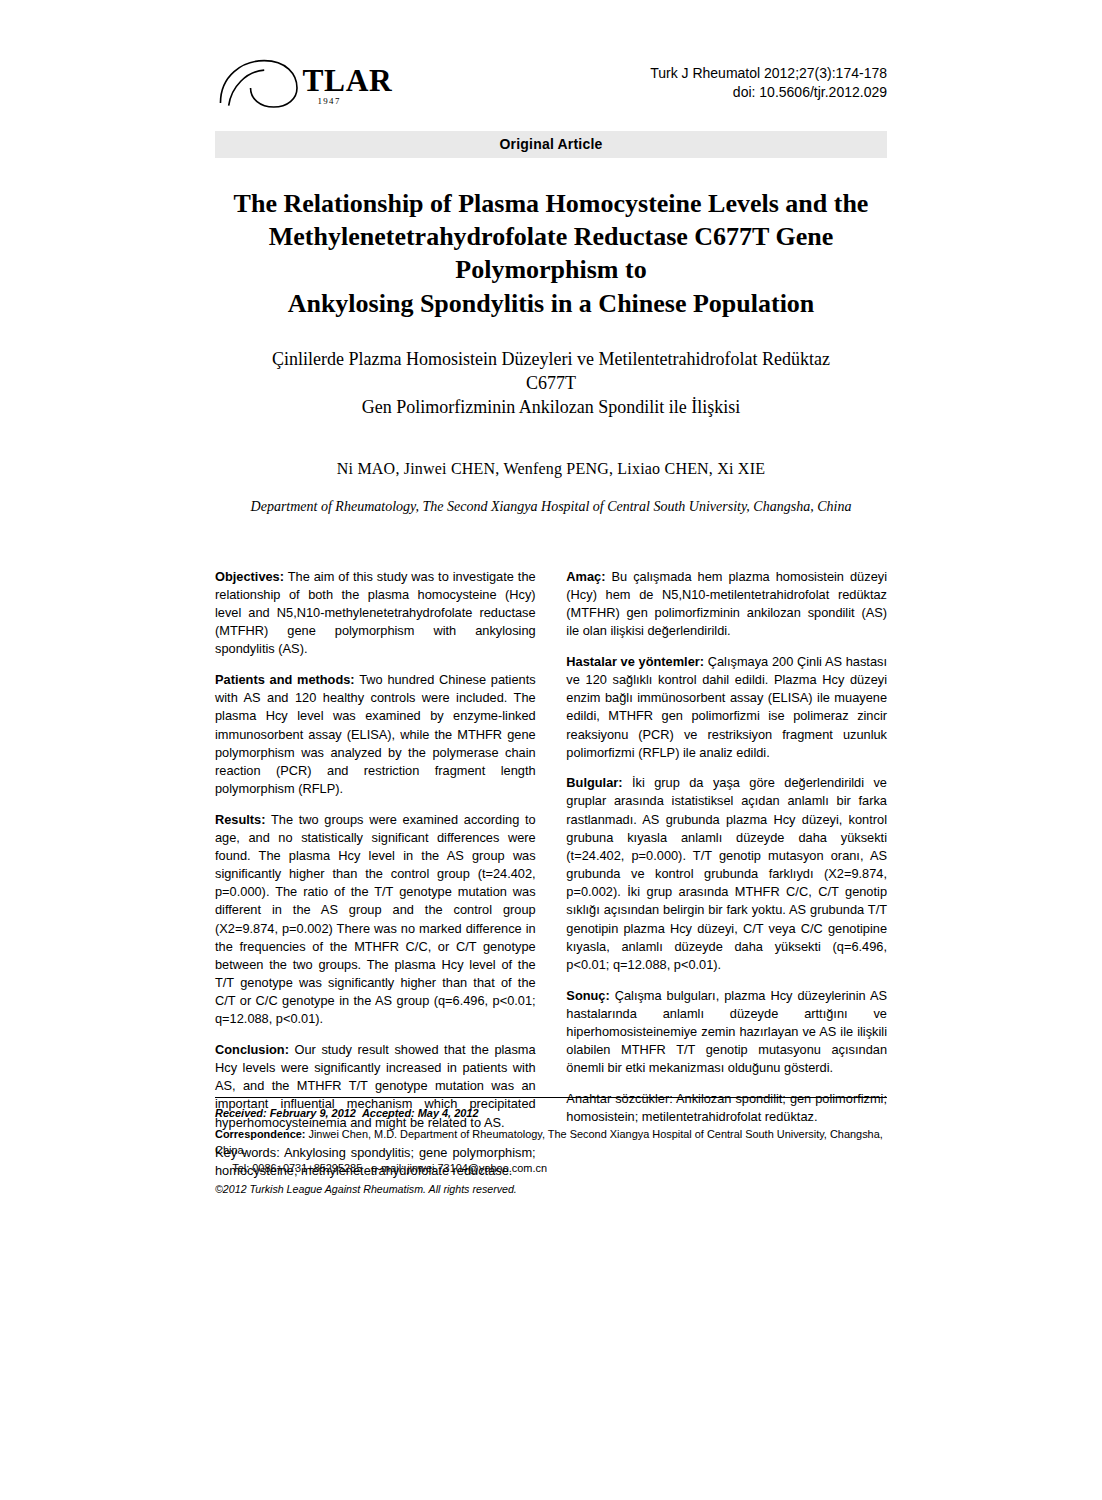TLAR 1947
Turk J Rheumatol 2012;27(3):174-178
doi: 10.5606/tjr.2012.029
Original Article
The Relationship of Plasma Homocysteine Levels and the
Methylenetetrahydrofolate Reductase C677T Gene Polymorphism to
Ankylosing Spondylitis in a Chinese Population
Çinlilerde Plazma Homosistein Düzeyleri ve Metilentetrahidrofolat Redüktaz C677T
Gen Polimorfizminin Ankilozan Spondilit ile İlişkisi
Ni MAO, Jinwei CHEN, Wenfeng PENG, Lixiao CHEN, Xi XIE
Department of Rheumatology, The Second Xiangya Hospital of Central South University, Changsha, China
Objectives: The aim of this study was to investigate the relationship of both the plasma homocysteine (Hcy) level and N5,N10-methylenetetrahydrofolate reductase (MTFHR) gene polymorphism with ankylosing spondylitis (AS).
Patients and methods: Two hundred Chinese patients with AS and 120 healthy controls were included. The plasma Hcy level was examined by enzyme-linked immunosorbent assay (ELISA), while the MTHFR gene polymorphism was analyzed by the polymerase chain reaction (PCR) and restriction fragment length polymorphism (RFLP).
Results: The two groups were examined according to age, and no statistically significant differences were found. The plasma Hcy level in the AS group was significantly higher than the control group (t=24.402, p=0.000). The ratio of the T/T genotype mutation was different in the AS group and the control group (X2=9.874, p=0.002) There was no marked difference in the frequencies of the MTHFR C/C, or C/T genotype between the two groups. The plasma Hcy level of the T/T genotype was significantly higher than that of the C/T or C/C genotype in the AS group (q=6.496, p<0.01; q=12.088, p<0.01).
Conclusion: Our study result showed that the plasma Hcy levels were significantly increased in patients with AS, and the MTHFR T/T genotype mutation was an important influential mechanism which precipitated hyperhomocysteinemia and might be related to AS.
Key words: Ankylosing spondylitis; gene polymorphism; homocysteine; methylenetetrahydrofolate reductase.
Amaç: Bu çalışmada hem plazma homosistein düzeyi (Hcy) hem de N5,N10-metilentetrahidrofolat redüktaz (MTFHR) gen polimorfizminin ankilozan spondilit (AS) ile olan ilişkisi değerlendirildi.
Hastalar ve yöntemler: Çalışmaya 200 Çinli AS hastası ve 120 sağlıklı kontrol dahil edildi. Plazma Hcy düzeyi enzim bağlı immünosorbent assay (ELISA) ile muayene edildi, MTHFR gen polimorfizmi ise polimeraz zincir reaksiyonu (PCR) ve restriksiyon fragment uzunluk polimorfizmi (RFLP) ile analiz edildi.
Bulgular: İki grup da yaşa göre değerlendirildi ve gruplar arasında istatistiksel açıdan anlamlı bir farka rastlanmadı. AS grubunda plazma Hcy düzeyi, kontrol grubuna kıyasla anlamlı düzeyde daha yüksekti (t=24.402, p=0.000). T/T genotip mutasyon oranı, AS grubunda ve kontrol grubunda farklıydı (X2=9.874, p=0.002). İki grup arasında MTHFR C/C, C/T genotip sıklığı açısından belirgin bir fark yoktu. AS grubunda T/T genotipin plazma Hcy düzeyi, C/T veya C/C genotipine kıyasla, anlamlı düzeyde daha yüksekti (q=6.496, p<0.01; q=12.088, p<0.01).
Sonuç: Çalışma bulguları, plazma Hcy düzeylerinin AS hastalarında anlamlı düzeyde arttığını ve hiperhomosisteinemiye zemin hazırlayan ve AS ile ilişkili olabilen MTHFR T/T genotip mutasyonu açısından önemli bir etki mekanizması olduğunu gösterdi.
Anahtar sözcükler: Ankilozan spondilit; gen polimorfizmi; homosistein; metilentetrahidrofolat redüktaz.
Received: February 9, 2012 Accepted: May 4, 2012
Correspondence: Jinwei Chen, M.D. Department of Rheumatology, The Second Xiangya Hospital of Central South University, Changsha, China.
Tel: 0086+0731+85295285 e-mail: jinwei 73104@yahoo.com.cn
©2012 Turkish League Against Rheumatism. All rights reserved.